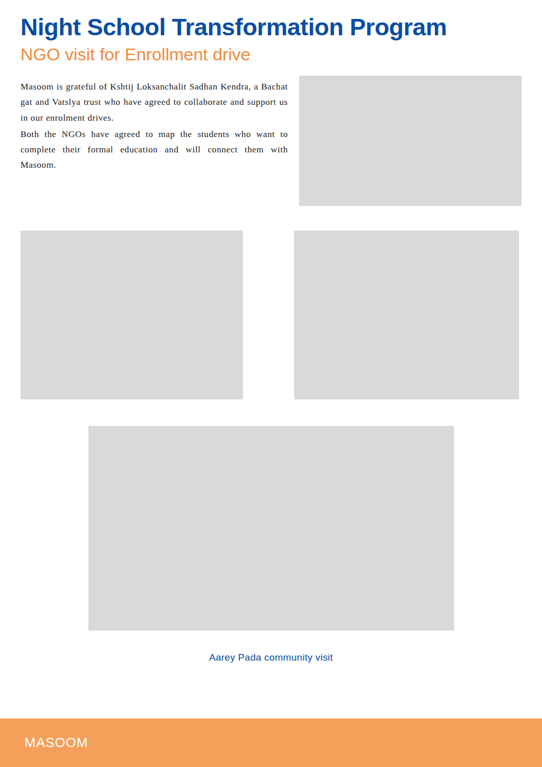Night School Transformation Program
NGO visit for Enrollment drive
Masoom is grateful of Kshtij Loksanchalit Sadhan Kendra, a Bachat gat and Vatslya trust who have agreed to collaborate and support us in our enrolment drives.
Both the NGOs have agreed to map the students who want to complete their formal education and will connect them with Masoom.
Aarey Pada community visit
MASOOM